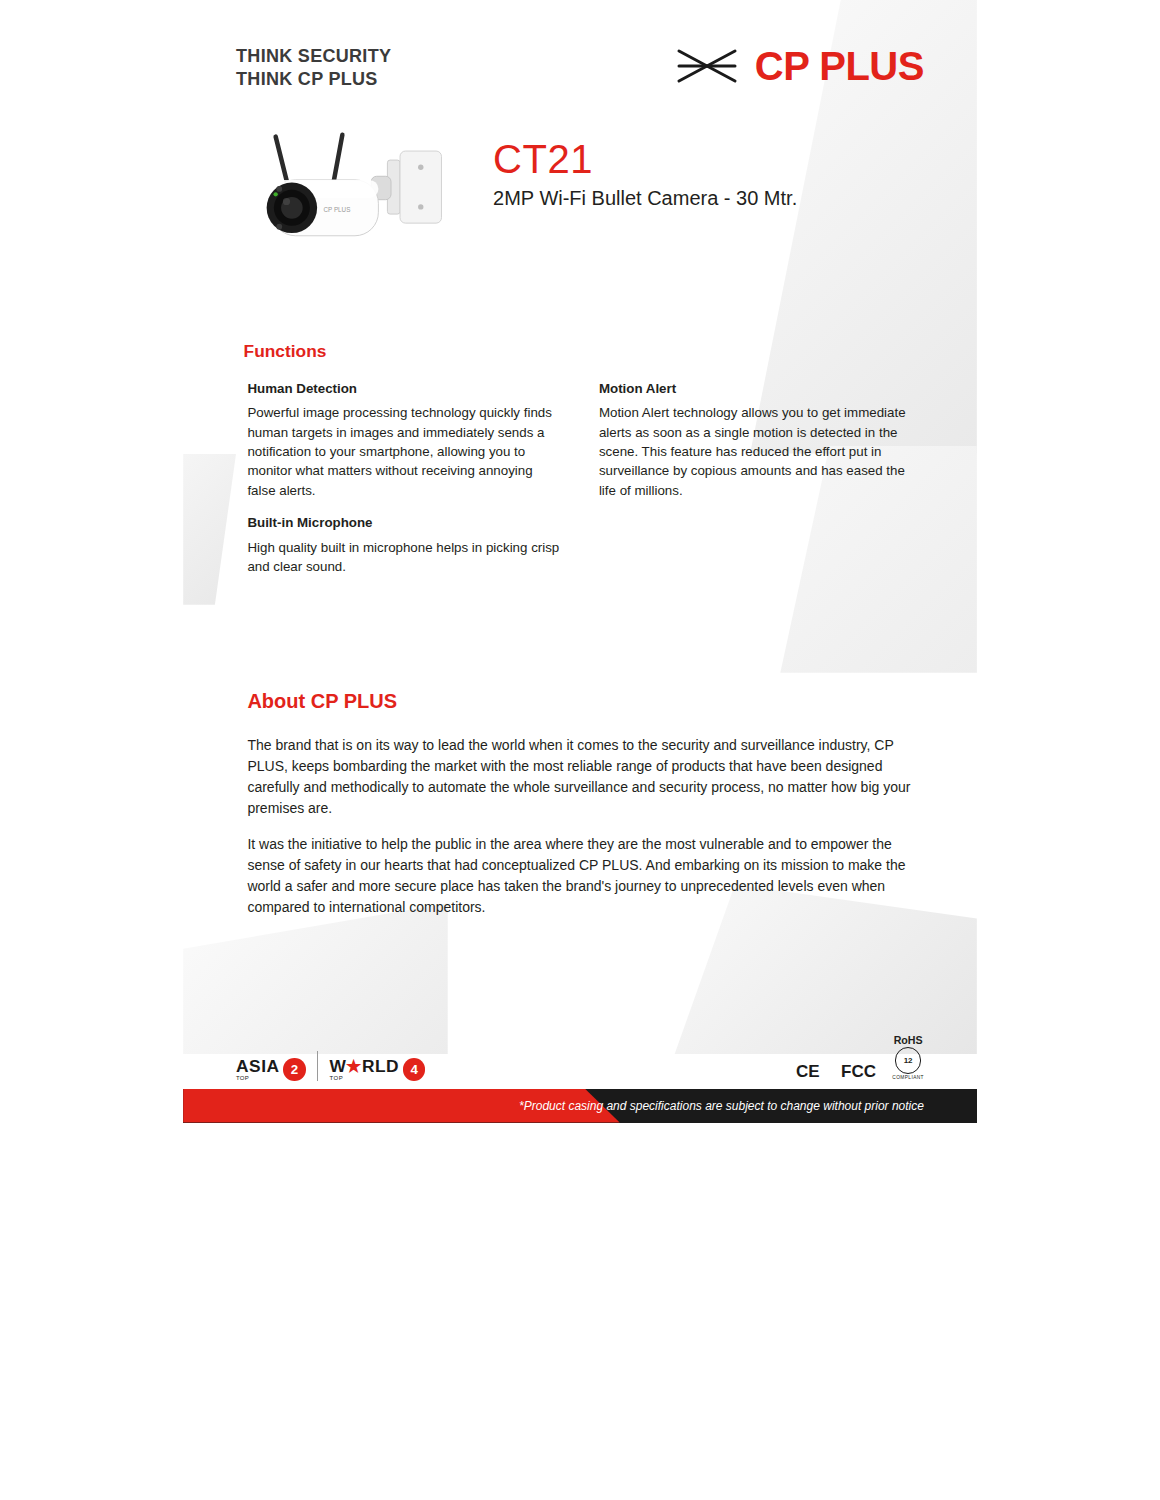THINK SECURITY
THINK CP PLUS
CP PLUS
CP PLUS
CT21
2MP Wi-Fi Bullet Camera - 30 Mtr.
Functions
Human Detection
Powerful image processing technology quickly finds human targets in images and immediately sends a notification to your smartphone, allowing you to monitor what matters without receiving annoying false alerts.
Built-in Microphone
High quality built in microphone helps in picking crisp and clear sound.
Motion Alert
Motion Alert technology allows you to get immediate alerts as soon as a single motion is detected in the scene. This feature has reduced the effort put in surveillance by copious amounts and has eased the life of millions.
About CP PLUS
The brand that is on its way to lead the world when it comes to the security and surveillance industry, CP PLUS, keeps bombarding the market with the most reliable range of products that have been designed carefully and methodically to automate the whole surveillance and security process, no matter how big your premises are.
It was the initiative to help the public in the area where they are the most vulnerable and to empower the sense of safety in our hearts that had conceptualized CP PLUS. And embarking on its mission to make the world a safer and more secure place has taken the brand's journey to unprecedented levels even when compared to international competitors.
ASIATOP 2
W★RLDTOP 4
CE FCC
RoHS
12
COMPLIANT
*Product casing and specifications are subject to change without prior notice